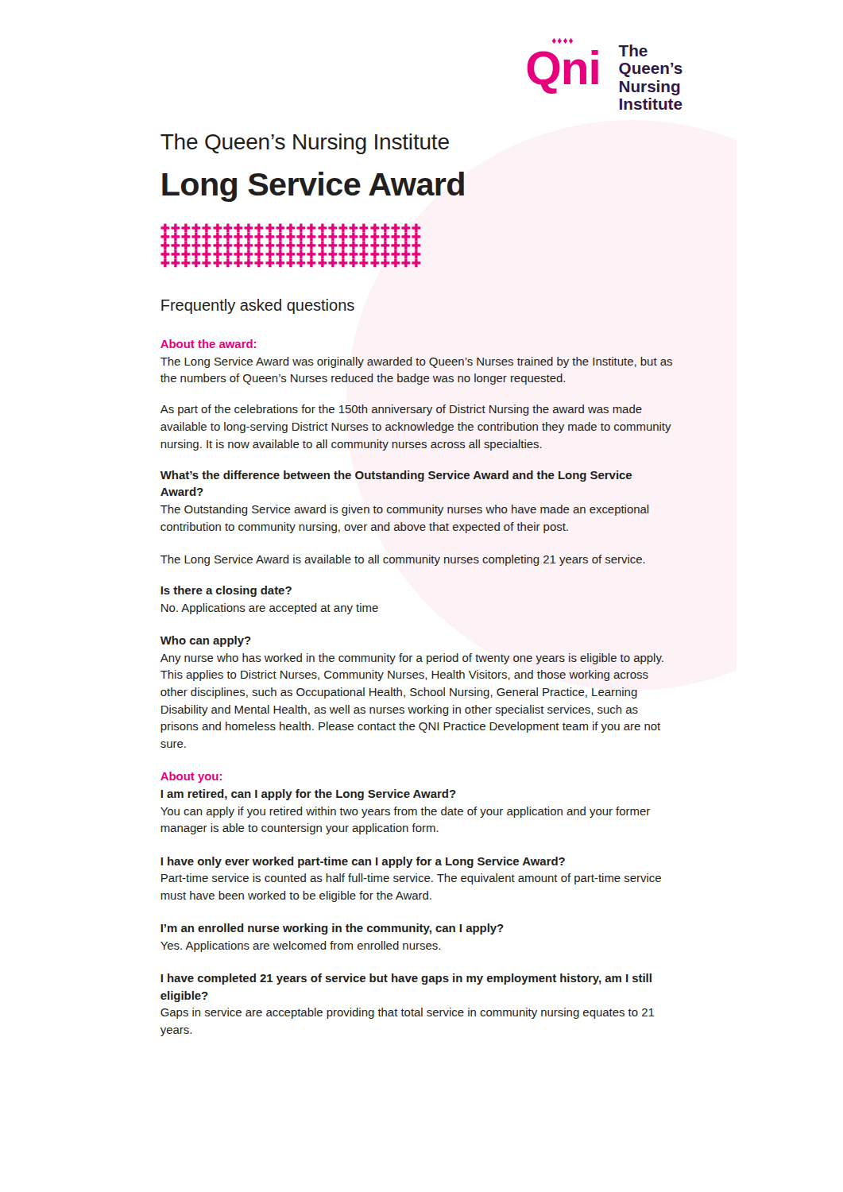♦♦♦♦
Qni
The
Queen’s
Nursing
Institute
The Queen’s Nursing Institute Long Service Award
✚✚✚✚✚✚✚✚✚✚✚✚✚✚✚✚✚✚✚✚✚✚✚✚✚
✚✚✚✚✚✚✚✚✚✚✚✚✚✚✚✚✚✚✚✚✚✚✚✚✚
✚✚✚✚✚✚✚✚✚✚✚✚✚✚✚✚✚✚✚✚✚✚✚✚✚
✚✚✚✚✚✚✚✚✚✚✚✚✚✚✚✚✚✚✚✚✚✚✚✚✚
✚✚✚✚✚✚✚✚✚✚✚✚✚✚✚✚✚✚✚✚✚✚✚✚✚
Frequently asked questions
About the award:
The Long Service Award was originally awarded to Queen’s Nurses trained by the Institute, but as the numbers of Queen’s Nurses reduced the badge was no longer requested.
As part of the celebrations for the 150th anniversary of District Nursing the award was made available to long-serving District Nurses to acknowledge the contribution they made to community nursing. It is now available to all community nurses across all specialties.
What’s the difference between the Outstanding Service Award and the Long Service Award?
The Outstanding Service award is given to community nurses who have made an exceptional contribution to community nursing, over and above that expected of their post.
The Long Service Award is available to all community nurses completing 21 years of service.
Is there a closing date?
No. Applications are accepted at any time
Who can apply?
Any nurse who has worked in the community for a period of twenty one years is eligible to apply. This applies to District Nurses, Community Nurses, Health Visitors, and those working across other disciplines, such as Occupational Health, School Nursing, General Practice, Learning Disability and Mental Health, as well as nurses working in other specialist services, such as prisons and homeless health. Please contact the QNI Practice Development team if you are not sure.
About you:
I am retired, can I apply for the Long Service Award?
You can apply if you retired within two years from the date of your application and your former manager is able to countersign your application form.
I have only ever worked part-time can I apply for a Long Service Award?
Part-time service is counted as half full-time service. The equivalent amount of part-time service must have been worked to be eligible for the Award.
I’m an enrolled nurse working in the community, can I apply?
Yes. Applications are welcomed from enrolled nurses.
I have completed 21 years of service but have gaps in my employment history, am I still eligible?
Gaps in service are acceptable providing that total service in community nursing equates to 21 years.